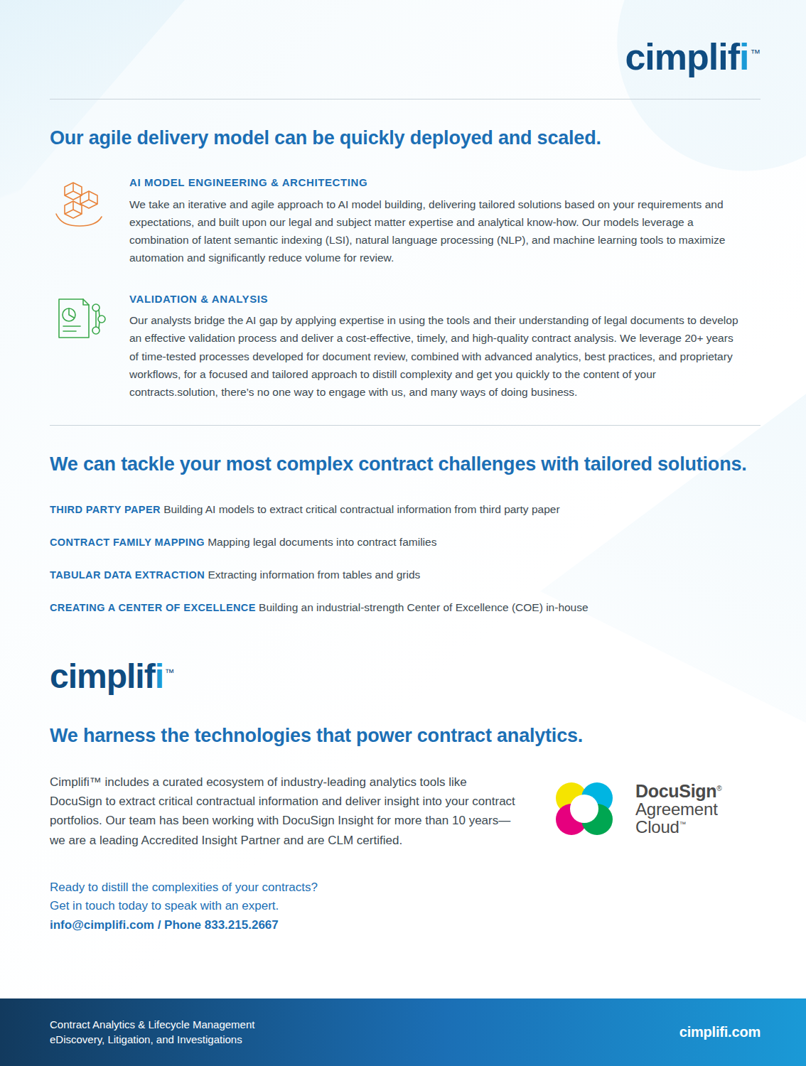cimplifi™
Our agile delivery model can be quickly deployed and scaled.
AI Model Engineering & Architecting
We take an iterative and agile approach to AI model building, delivering tailored solutions based on your requirements and expectations, and built upon our legal and subject matter expertise and analytical know-how. Our models leverage a combination of latent semantic indexing (LSI), natural language processing (NLP), and machine learning tools to maximize automation and significantly reduce volume for review.
Validation & Analysis
Our analysts bridge the AI gap by applying expertise in using the tools and their understanding of legal documents to develop an effective validation process and deliver a cost-effective, timely, and high-quality contract analysis. We leverage 20+ years of time-tested processes developed for document review, combined with advanced analytics, best practices, and proprietary workflows, for a focused and tailored approach to distill complexity and get you quickly to the content of your contracts.solution, there’s no one way to engage with us, and many ways of doing business.
We can tackle your most complex contract challenges with tailored solutions.
Third Party Paper Building AI models to extract critical contractual information from third party paper
Contract Family Mapping Mapping legal documents into contract families
Tabular Data Extraction Extracting information from tables and grids
Creating a Center of Excellence Building an industrial-strength Center of Excellence (COE) in-house
cimplifi™
We harness the technologies that power contract analytics.
Cimplifi™ includes a curated ecosystem of industry-leading analytics tools like DocuSign to extract critical contractual information and deliver insight into your contract portfolios. Our team has been working with DocuSign Insight for more than 10 years—we are a leading Accredited Insight Partner and are CLM certified.
DocuSign®
Agreement
Cloud™
Ready to distill the complexities of your contracts?
Get in touch today to speak with an expert.
info@cimplifi.com / Phone 833.215.2667
Contract Analytics & Lifecycle Management
eDiscovery, Litigation, and Investigations
cimplifi.com